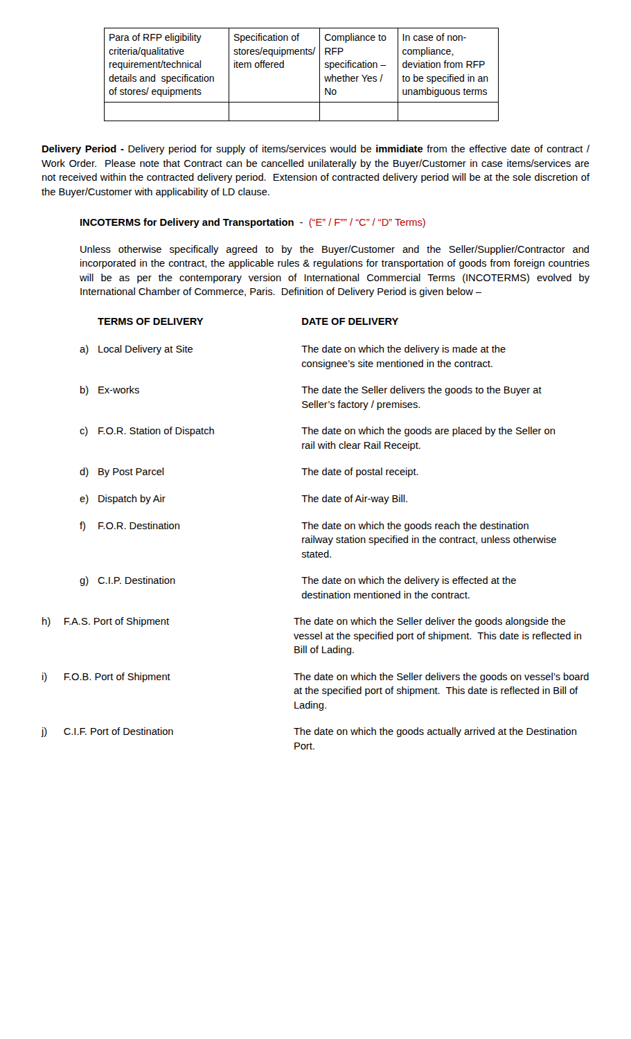| Para of RFP eligibility criteria/qualitative requirement/technical details and specification of stores/ equipments | Specification of stores/equipments/ item offered | Compliance to RFP specification – whether Yes / No | In case of non-compliance, deviation from RFP to be specified in an unambiguous terms |
Delivery Period - Delivery period for supply of items/services would be immidiate from the effective date of contract / Work Order. Please note that Contract can be cancelled unilaterally by the Buyer/Customer in case items/services are not received within the contracted delivery period. Extension of contracted delivery period will be at the sole discretion of the Buyer/Customer with applicability of LD clause.
INCOTERMS for Delivery and Transportation - (“E” / F”” / “C” / “D” Terms)
Unless otherwise specifically agreed to by the Buyer/Customer and the Seller/Supplier/Contractor and incorporated in the contract, the applicable rules & regulations for transportation of goods from foreign countries will be as per the contemporary version of International Commercial Terms (INCOTERMS) evolved by International Chamber of Commerce, Paris. Definition of Delivery Period is given below –
| TERMS OF DELIVERY | DATE OF DELIVERY |
| a) Local Delivery at Site | The date on which the delivery is made at the consignee’s site mentioned in the contract. |
| b) Ex-works | The date the Seller delivers the goods to the Buyer at Seller’s factory / premises. |
| c) F.O.R. Station of Dispatch | The date on which the goods are placed by the Seller on rail with clear Rail Receipt. |
| d) By Post Parcel | The date of postal receipt. |
| e) Dispatch by Air | The date of Air-way Bill. |
| f) F.O.R. Destination | The date on which the goods reach the destination railway station specified in the contract, unless otherwise stated. |
| g) C.I.P. Destination | The date on which the delivery is effected at the destination mentioned in the contract. |
| h) | F.A.S. Port of Shipment | The date on which the Seller deliver the goods alongside the vessel at the specified port of shipment. This date is reflected in Bill of Lading. |
| i) | F.O.B. Port of Shipment | The date on which the Seller delivers the goods on vessel’s board at the specified port of shipment. This date is reflected in Bill of Lading. |
| j) | C.I.F. Port of Destination | The date on which the goods actually arrived at the Destination Port. |